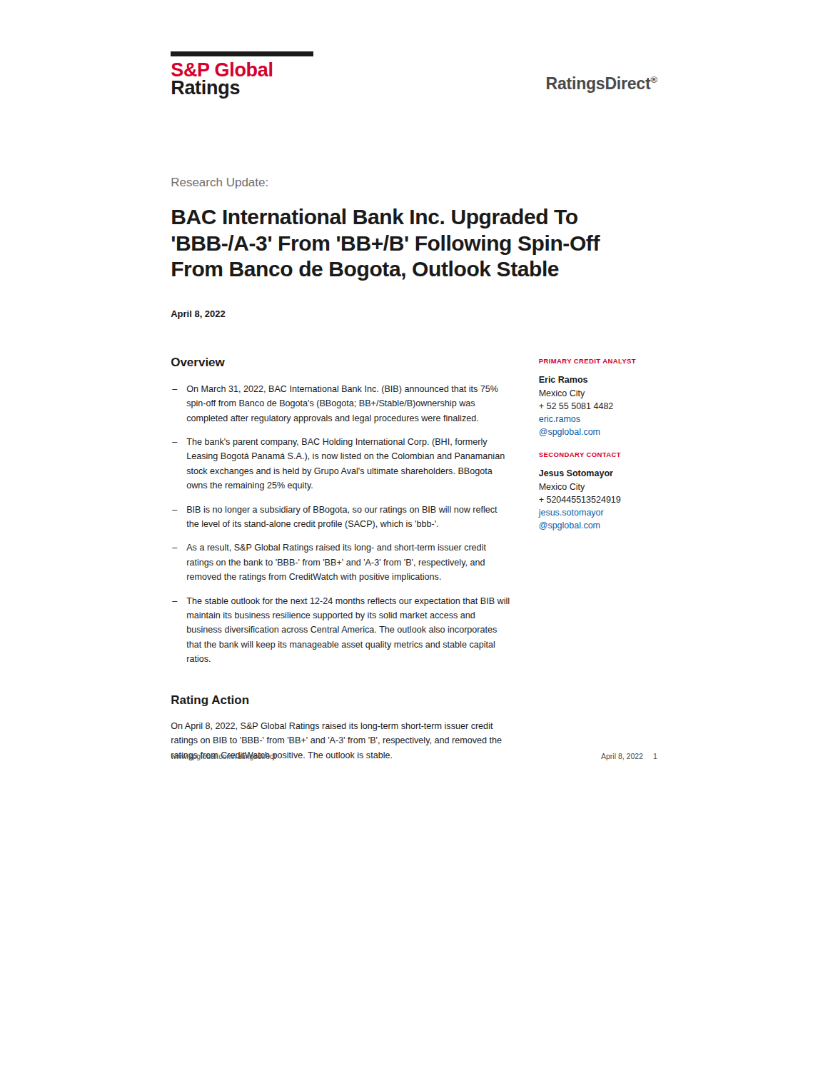S&P Global Ratings
RatingsDirect®
Research Update:
BAC International Bank Inc. Upgraded To 'BBB-/A-3' From 'BB+/B' Following Spin-Off From Banco de Bogota, Outlook Stable
April 8, 2022
Overview
On March 31, 2022, BAC International Bank Inc. (BIB) announced that its 75% spin-off from Banco de Bogota's (BBogota; BB+/Stable/B)ownership was completed after regulatory approvals and legal procedures were finalized.
The bank's parent company, BAC Holding International Corp. (BHI, formerly Leasing Bogotá Panamá S.A.), is now listed on the Colombian and Panamanian stock exchanges and is held by Grupo Aval's ultimate shareholders. BBogota owns the remaining 25% equity.
BIB is no longer a subsidiary of BBogota, so our ratings on BIB will now reflect the level of its stand-alone credit profile (SACP), which is 'bbb-'.
As a result, S&P Global Ratings raised its long- and short-term issuer credit ratings on the bank to 'BBB-' from 'BB+' and 'A-3' from 'B', respectively, and removed the ratings from CreditWatch with positive implications.
The stable outlook for the next 12-24 months reflects our expectation that BIB will maintain its business resilience supported by its solid market access and business diversification across Central America. The outlook also incorporates that the bank will keep its manageable asset quality metrics and stable capital ratios.
Rating Action
On April 8, 2022, S&P Global Ratings raised its long-term short-term issuer credit ratings on BIB to 'BBB-' from 'BB+' and 'A-3' from 'B', respectively, and removed the ratings from CreditWatch positive. The outlook is stable.
PRIMARY CREDIT ANALYST
Eric Ramos
Mexico City
+ 52 55 5081 4482
eric.ramos
@spglobal.com
SECONDARY CONTACT
Jesus Sotomayor
Mexico City
+ 520445513524919
jesus.sotomayor
@spglobal.com
www.spglobal.com/ratingsdirect
April 8, 20221